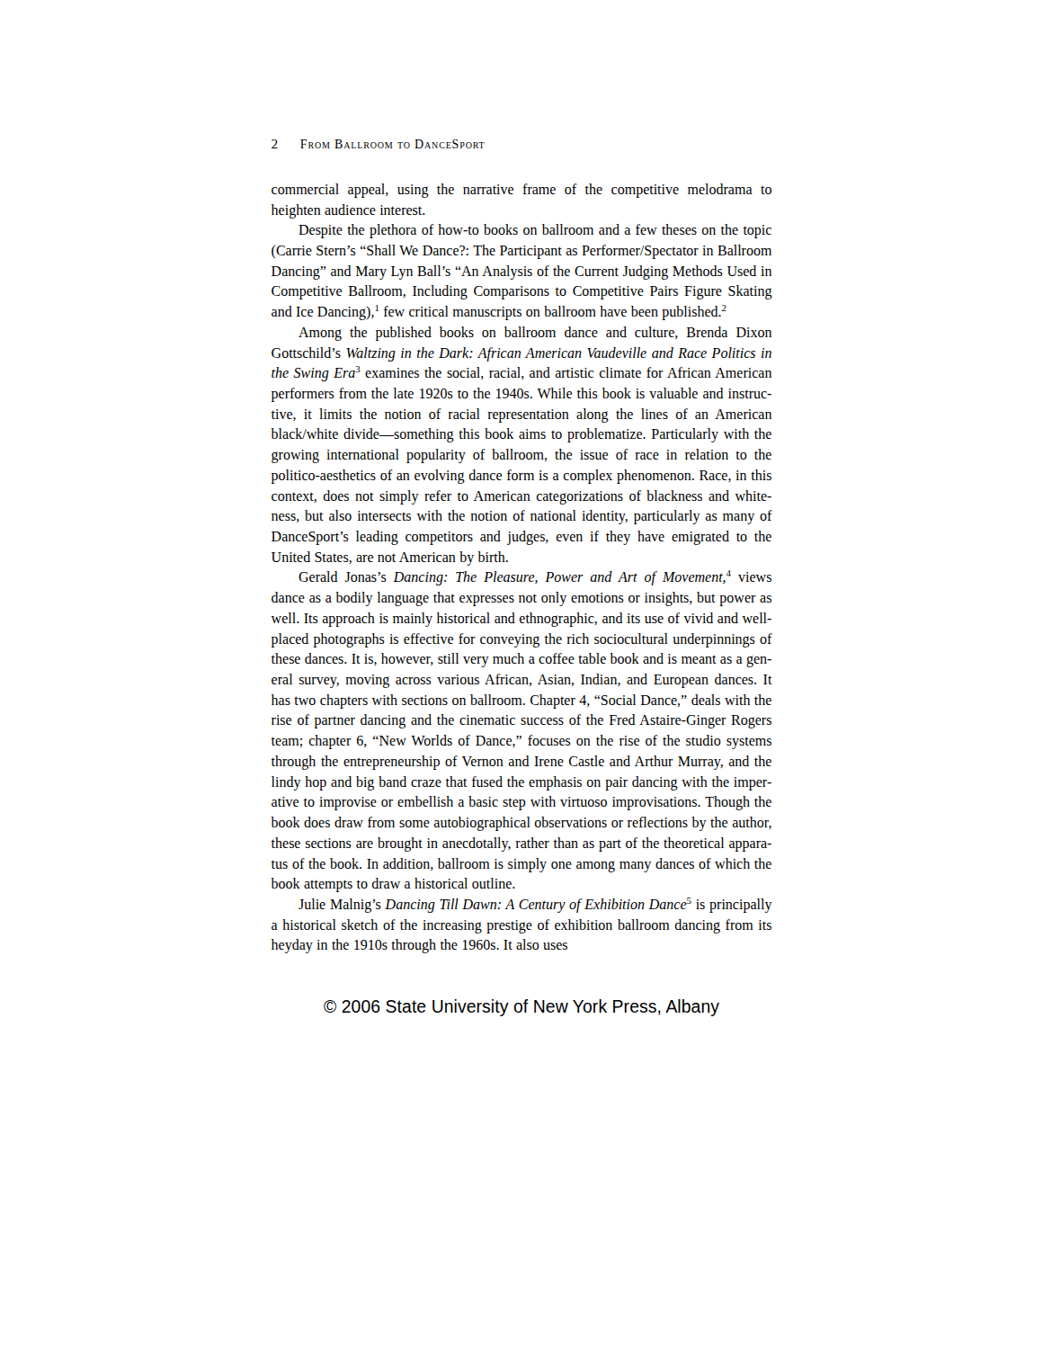2 From Ballroom to DanceSport
commercial appeal, using the narrative frame of the competitive melodrama to heighten audience interest.
Despite the plethora of how-to books on ballroom and a few theses on the topic (Carrie Stern’s “Shall We Dance?: The Participant as Performer/Spectator in Ballroom Dancing” and Mary Lyn Ball’s “An Analysis of the Current Judging Methods Used in Competitive Ballroom, Including Comparisons to Competitive Pairs Figure Skating and Ice Dancing),1 few critical manuscripts on ballroom have been published.2
Among the published books on ballroom dance and culture, Brenda Dixon Gottschild’s Waltzing in the Dark: African American Vaudeville and Race Politics in the Swing Era3 examines the social, racial, and artistic climate for African American performers from the late 1920s to the 1940s. While this book is valuable and instructive, it limits the notion of racial representation along the lines of an American black/white divide—something this book aims to problematize. Particularly with the growing international popularity of ballroom, the issue of race in relation to the politico-aesthetics of an evolving dance form is a complex phenomenon. Race, in this context, does not simply refer to American categorizations of blackness and whiteness, but also intersects with the notion of national identity, particularly as many of DanceSport’s leading competitors and judges, even if they have emigrated to the United States, are not American by birth.
Gerald Jonas’s Dancing: The Pleasure, Power and Art of Movement,4 views dance as a bodily language that expresses not only emotions or insights, but power as well. Its approach is mainly historical and ethnographic, and its use of vivid and well-placed photographs is effective for conveying the rich sociocultural underpinnings of these dances. It is, however, still very much a coffee table book and is meant as a general survey, moving across various African, Asian, Indian, and European dances. It has two chapters with sections on ballroom. Chapter 4, “Social Dance,” deals with the rise of partner dancing and the cinematic success of the Fred Astaire-Ginger Rogers team; chapter 6, “New Worlds of Dance,” focuses on the rise of the studio systems through the entrepreneurship of Vernon and Irene Castle and Arthur Murray, and the lindy hop and big band craze that fused the emphasis on pair dancing with the imperative to improvise or embellish a basic step with virtuoso improvisations. Though the book does draw from some autobiographical observations or reflections by the author, these sections are brought in anecdotally, rather than as part of the theoretical apparatus of the book. In addition, ballroom is simply one among many dances of which the book attempts to draw a historical outline.
Julie Malnig’s Dancing Till Dawn: A Century of Exhibition Dance5 is principally a historical sketch of the increasing prestige of exhibition ballroom dancing from its heyday in the 1910s through the 1960s. It also uses
© 2006 State University of New York Press, Albany